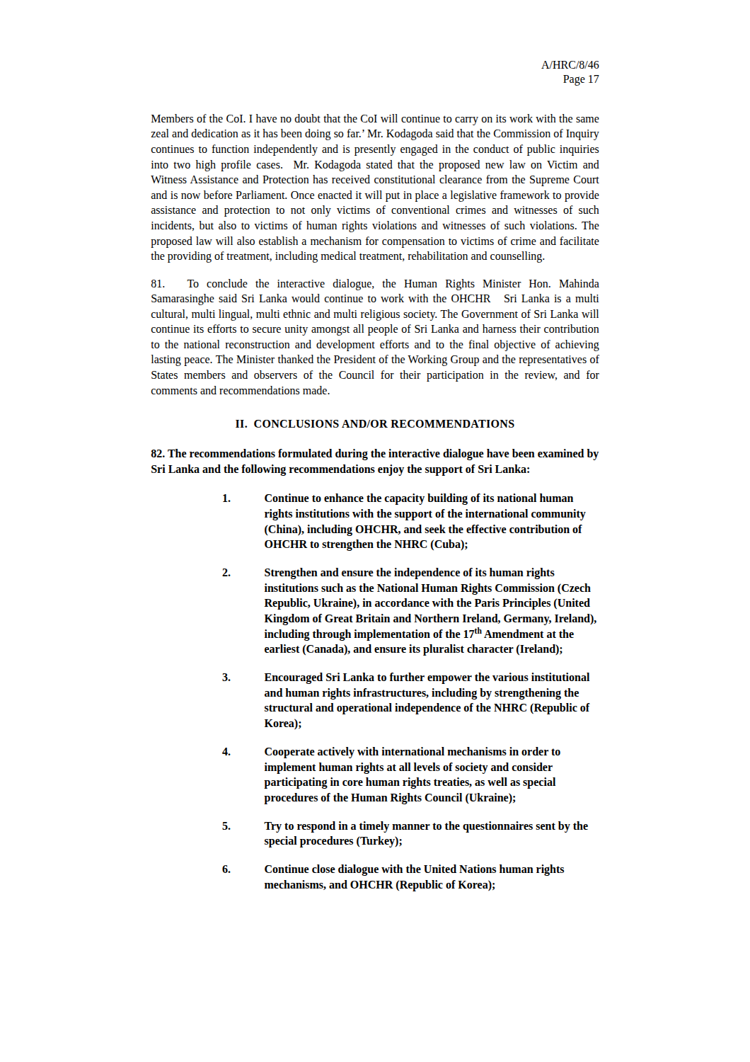A/HRC/8/46 Page 17
Members of the CoI. I have no doubt that the CoI will continue to carry on its work with the same zeal and dedication as it has been doing so far.’ Mr. Kodagoda said that the Commission of Inquiry continues to function independently and is presently engaged in the conduct of public inquiries into two high profile cases. Mr. Kodagoda stated that the proposed new law on Victim and Witness Assistance and Protection has received constitutional clearance from the Supreme Court and is now before Parliament. Once enacted it will put in place a legislative framework to provide assistance and protection to not only victims of conventional crimes and witnesses of such incidents, but also to victims of human rights violations and witnesses of such violations. The proposed law will also establish a mechanism for compensation to victims of crime and facilitate the providing of treatment, including medical treatment, rehabilitation and counselling.
81. To conclude the interactive dialogue, the Human Rights Minister Hon. Mahinda Samarasinghe said Sri Lanka would continue to work with the OHCHR Sri Lanka is a multi cultural, multi lingual, multi ethnic and multi religious society. The Government of Sri Lanka will continue its efforts to secure unity amongst all people of Sri Lanka and harness their contribution to the national reconstruction and development efforts and to the final objective of achieving lasting peace. The Minister thanked the President of the Working Group and the representatives of States members and observers of the Council for their participation in the review, and for comments and recommendations made.
II. CONCLUSIONS AND/OR RECOMMENDATIONS
82. The recommendations formulated during the interactive dialogue have been examined by Sri Lanka and the following recommendations enjoy the support of Sri Lanka:
1. Continue to enhance the capacity building of its national human rights institutions with the support of the international community (China), including OHCHR, and seek the effective contribution of OHCHR to strengthen the NHRC (Cuba);
2. Strengthen and ensure the independence of its human rights institutions such as the National Human Rights Commission (Czech Republic, Ukraine), in accordance with the Paris Principles (United Kingdom of Great Britain and Northern Ireland, Germany, Ireland), including through implementation of the 17th Amendment at the earliest (Canada), and ensure its pluralist character (Ireland);
3. Encouraged Sri Lanka to further empower the various institutional and human rights infrastructures, including by strengthening the structural and operational independence of the NHRC (Republic of Korea);
4. Cooperate actively with international mechanisms in order to implement human rights at all levels of society and consider participating in core human rights treaties, as well as special procedures of the Human Rights Council (Ukraine);
5. Try to respond in a timely manner to the questionnaires sent by the special procedures (Turkey);
6. Continue close dialogue with the United Nations human rights mechanisms, and OHCHR (Republic of Korea);